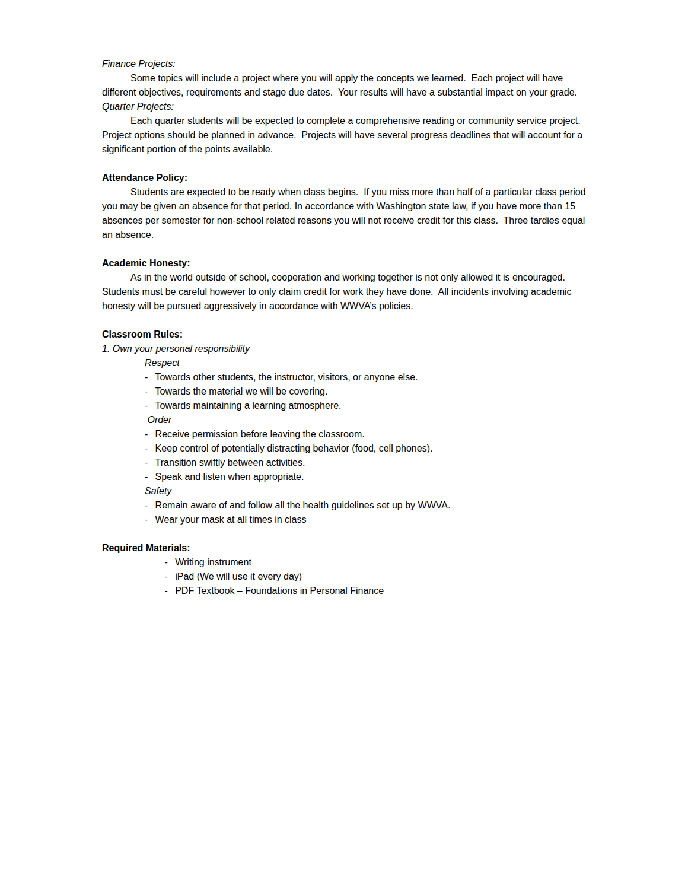Finance Projects:
Some topics will include a project where you will apply the concepts we learned. Each project will have different objectives, requirements and stage due dates. Your results will have a substantial impact on your grade.
Quarter Projects:
Each quarter students will be expected to complete a comprehensive reading or community service project. Project options should be planned in advance. Projects will have several progress deadlines that will account for a significant portion of the points available.
Attendance Policy:
Students are expected to be ready when class begins. If you miss more than half of a particular class period you may be given an absence for that period. In accordance with Washington state law, if you have more than 15 absences per semester for non-school related reasons you will not receive credit for this class. Three tardies equal an absence.
Academic Honesty:
As in the world outside of school, cooperation and working together is not only allowed it is encouraged. Students must be careful however to only claim credit for work they have done. All incidents involving academic honesty will be pursued aggressively in accordance with WWVA’s policies.
Classroom Rules:
Own your personal responsibility
Respect
Towards other students, the instructor, visitors, or anyone else.
Towards the material we will be covering.
Towards maintaining a learning atmosphere.
Order
Receive permission before leaving the classroom.
Keep control of potentially distracting behavior (food, cell phones).
Transition swiftly between activities.
Speak and listen when appropriate.
Safety
Remain aware of and follow all the health guidelines set up by WWVA.
Wear your mask at all times in class
Required Materials:
Writing instrument
iPad (We will use it every day)
PDF Textbook – Foundations in Personal Finance